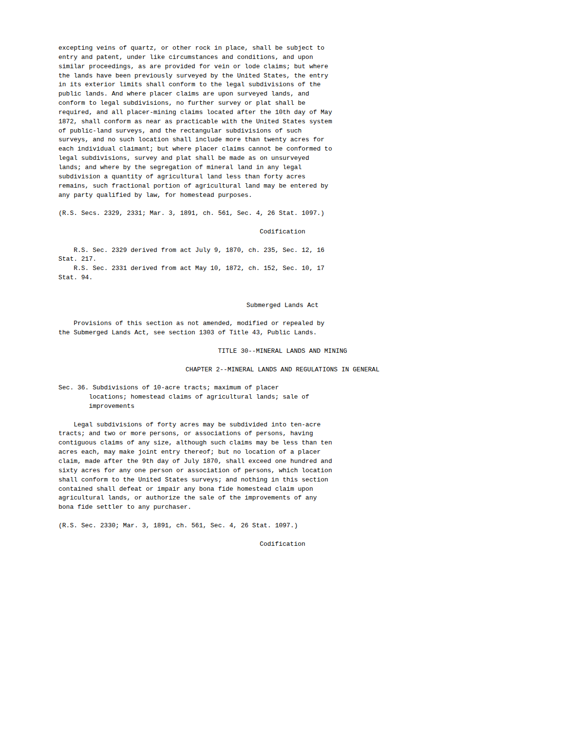excepting veins of quartz, or other rock in place, shall be subject to entry and patent, under like circumstances and conditions, and upon similar proceedings, as are provided for vein or lode claims; but where the lands have been previously surveyed by the United States, the entry in its exterior limits shall conform to the legal subdivisions of the public lands. And where placer claims are upon surveyed lands, and conform to legal subdivisions, no further survey or plat shall be required, and all placer-mining claims located after the 10th day of May 1872, shall conform as near as practicable with the United States system of public-land surveys, and the rectangular subdivisions of such surveys, and no such location shall include more than twenty acres for each individual claimant; but where placer claims cannot be conformed to legal subdivisions, survey and plat shall be made as on unsurveyed lands; and where by the segregation of mineral land in any legal subdivision a quantity of agricultural land less than forty acres remains, such fractional portion of agricultural land may be entered by any party qualified by law, for homestead purposes.
(R.S. Secs. 2329, 2331; Mar. 3, 1891, ch. 561, Sec. 4, 26 Stat. 1097.)
Codification
R.S. Sec. 2329 derived from act July 9, 1870, ch. 235, Sec. 12, 16 Stat. 217. R.S. Sec. 2331 derived from act May 10, 1872, ch. 152, Sec. 10, 17 Stat. 94.
Submerged Lands Act
Provisions of this section as not amended, modified or repealed by the Submerged Lands Act, see section 1303 of Title 43, Public Lands.
TITLE 30--MINERAL LANDS AND MINING
CHAPTER 2--MINERAL LANDS AND REGULATIONS IN GENERAL
Sec. 36. Subdivisions of 10-acre tracts; maximum of placer locations; homestead claims of agricultural lands; sale of improvements
Legal subdivisions of forty acres may be subdivided into ten-acre tracts; and two or more persons, or associations of persons, having contiguous claims of any size, although such claims may be less than ten acres each, may make joint entry thereof; but no location of a placer claim, made after the 9th day of July 1870, shall exceed one hundred and sixty acres for any one person or association of persons, which location shall conform to the United States surveys; and nothing in this section contained shall defeat or impair any bona fide homestead claim upon agricultural lands, or authorize the sale of the improvements of any bona fide settler to any purchaser.
(R.S. Sec. 2330; Mar. 3, 1891, ch. 561, Sec. 4, 26 Stat. 1097.)
Codification